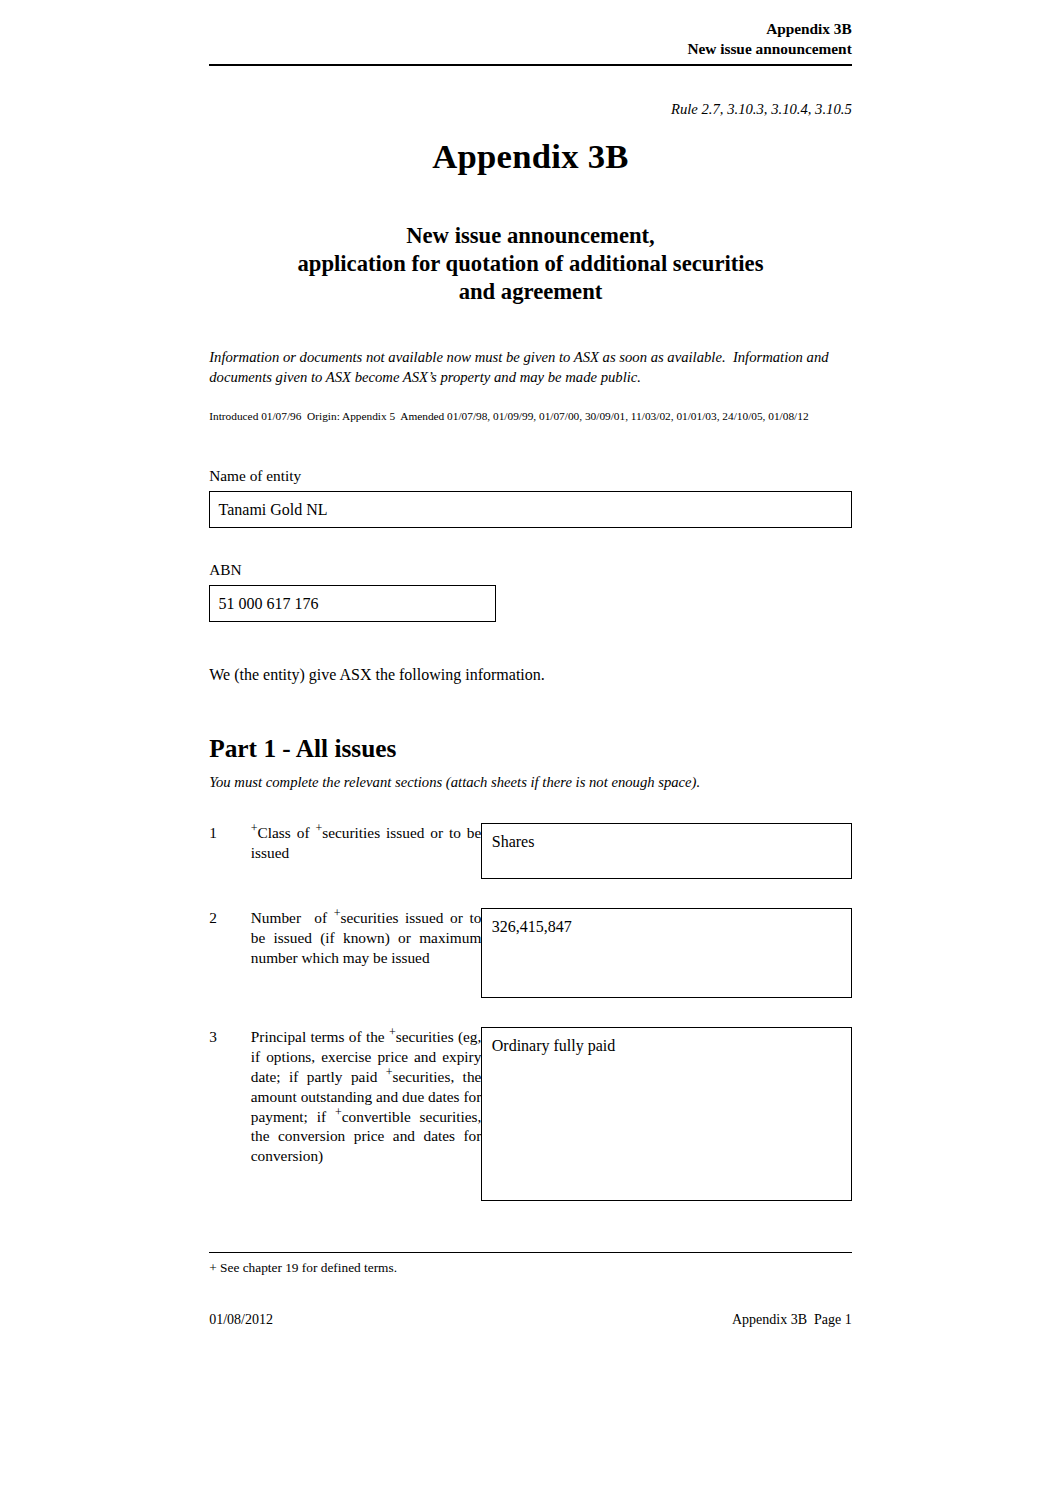Appendix 3B
New issue announcement
Rule 2.7, 3.10.3, 3.10.4, 3.10.5
Appendix 3B
New issue announcement,
application for quotation of additional securities
and agreement
Information or documents not available now must be given to ASX as soon as available. Information and documents given to ASX become ASX’s property and may be made public.
Introduced 01/07/96 Origin: Appendix 5 Amended 01/07/98, 01/09/99, 01/07/00, 30/09/01, 11/03/02, 01/01/03, 24/10/05, 01/08/12
Name of entity
Tanami Gold NL
ABN
51 000 617 176
We (the entity) give ASX the following information.
Part 1 - All issues
You must complete the relevant sections (attach sheets if there is not enough space).
| 1 | + Class of + securities issued or to be issued | Shares |
| 2 | Number of + securities issued or to be issued (if known) or maximum number which may be issued | 326,415,847 |
| 3 | Principal terms of the + securities (eg, if options, exercise price and expiry date; if partly paid + securities, the amount outstanding and due dates for payment; if + convertible securities, the conversion price and dates for conversion) | Ordinary fully paid |
+ See chapter 19 for defined terms.
01/08/2012 Appendix 3B Page 1